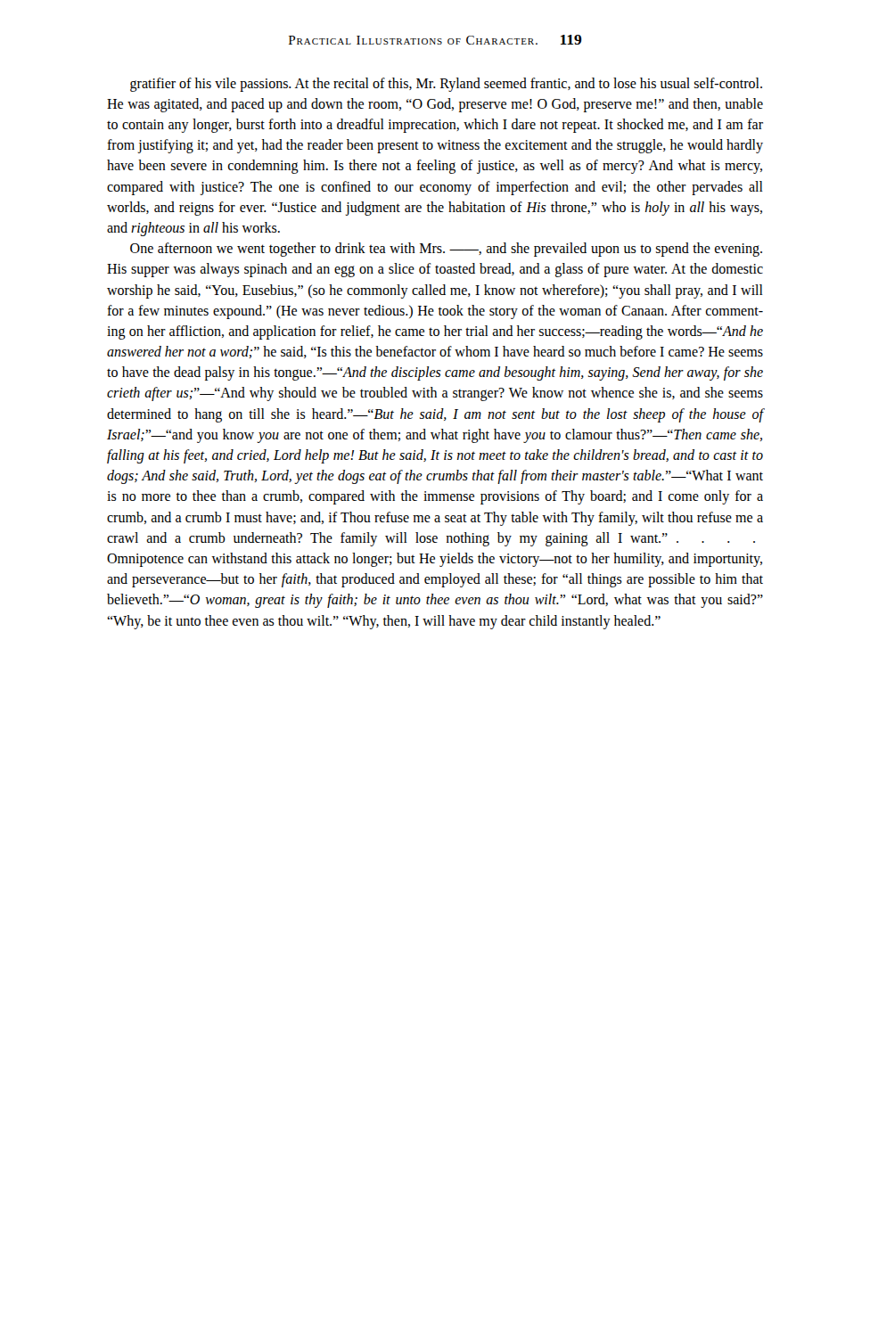Practical Illustrations of Character. 119
gratifier of his vile passions. At the recital of this, Mr. Ryland seemed frantic, and to lose his usual self-control. He was agitated, and paced up and down the room, “O God, preserve me! O God, preserve me!” and then, unable to contain any longer, burst forth into a dreadful imprecation, which I dare not repeat. It shocked me, and I am far from justifying it; and yet, had the reader been present to witness the excitement and the struggle, he would hardly have been severe in condemning him. Is there not a feeling of justice, as well as of mercy? And what is mercy, compared with justice? The one is confined to our economy of imperfection and evil; the other pervades all worlds, and reigns for ever. “Justice and judgment are the habitation of His throne,” who is holy in all his ways, and righteous in all his works.
One afternoon we went together to drink tea with Mrs. ——, and she prevailed upon us to spend the evening. His supper was always spinach and an egg on a slice of toasted bread, and a glass of pure water. At the domestic worship he said, “You, Eusebius,” (so he commonly called me, I know not wherefore); “you shall pray, and I will for a few minutes expound.” (He was never tedious.) He took the story of the woman of Canaan. After commenting on her affliction, and application for relief, he came to her trial and her success;—reading the words—“And he answered her not a word;” he said, “Is this the benefactor of whom I have heard so much before I came? He seems to have the dead palsy in his tongue.”—“And the disciples came and besought him, saying, Send her away, for she crieth after us;”—“And why should we be troubled with a stranger? We know not whence she is, and she seems determined to hang on till she is heard.”—“But he said, I am not sent but to the lost sheep of the house of Israel;”—“and you know you are not one of them; and what right have you to clamour thus?”—“Then came she, falling at his feet, and cried, Lord help me! But he said, It is not meet to take the children's bread, and to cast it to dogs; And she said, Truth, Lord, yet the dogs eat of the crumbs that fall from their master's table.”—“What I want is no more to thee than a crumb, compared with the immense provisions of Thy board; and I come only for a crumb, and a crumb I must have; and, if Thou refuse me a seat at Thy table with Thy family, wilt thou refuse me a crawl and a crumb underneath? The family will lose nothing by my gaining all I want.” . . . . Omnipotence can withstand this attack no longer; but He yields the victory—not to her humility, and importunity, and perseverance—but to her faith, that produced and employed all these; for “all things are possible to him that believeth.”—“O woman, great is thy faith; be it unto thee even as thou wilt.” “Lord, what was that you said?” “Why, be it unto thee even as thou wilt.” “Why, then, I will have my dear child instantly healed.”